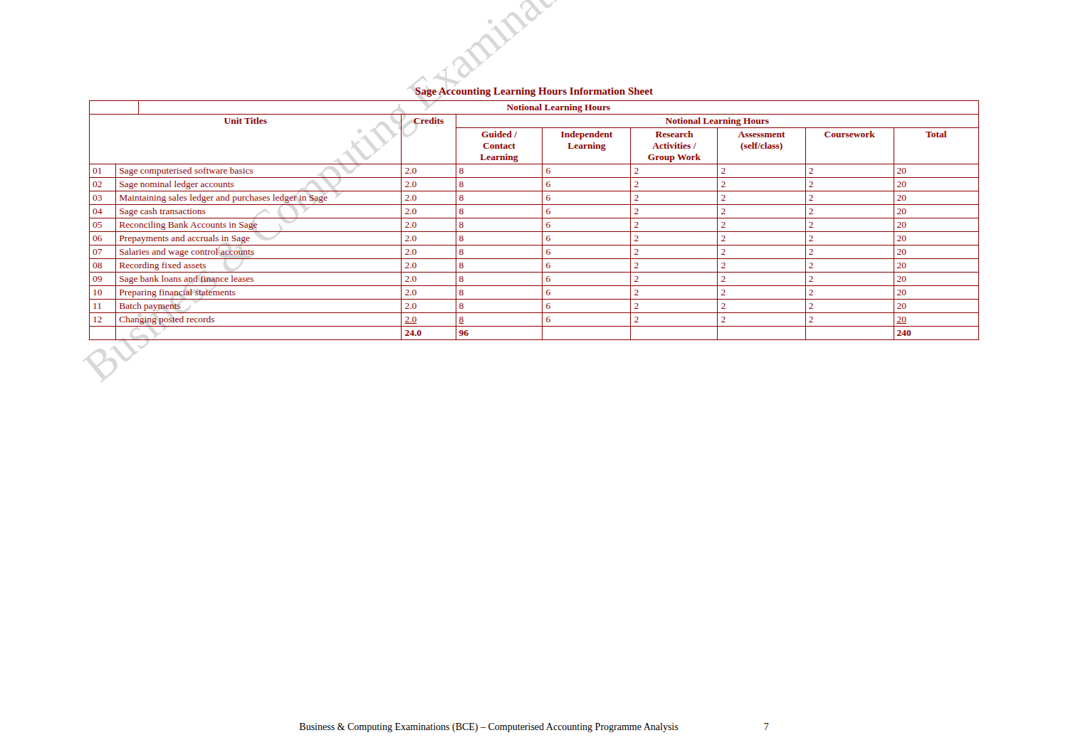Business & Computing Examinations (BCE)
Sage Accounting Learning Hours Information Sheet
| | Notional Learning Hours |
| --- | --- |
| Unit Titles | Credits | Notional Learning Hours |
| --- | --- | --- |
| Guided / Contact Learning | Independent Learning | Research Activities / Group Work | Assessment (self/class) | Coursework | Total |
| 01 | Sage computerised software basics | 2.0 | 8 | 6 | 2 | 2 | 2 | 20 |
| 02 | Sage nominal ledger accounts | 2.0 | 8 | 6 | 2 | 2 | 2 | 20 |
| 03 | Maintaining sales ledger and purchases ledger in Sage | 2.0 | 8 | 6 | 2 | 2 | 2 | 20 |
| 04 | Sage cash transactions | 2.0 | 8 | 6 | 2 | 2 | 2 | 20 |
| 05 | Reconciling Bank Accounts in Sage | 2.0 | 8 | 6 | 2 | 2 | 2 | 20 |
| 06 | Prepayments and accruals in Sage | 2.0 | 8 | 6 | 2 | 2 | 2 | 20 |
| 07 | Salaries and wage control accounts | 2.0 | 8 | 6 | 2 | 2 | 2 | 20 |
| 08 | Recording fixed assets | 2.0 | 8 | 6 | 2 | 2 | 2 | 20 |
| 09 | Sage bank loans and finance leases | 2.0 | 8 | 6 | 2 | 2 | 2 | 20 |
| 10 | Preparing financial statements | 2.0 | 8 | 6 | 2 | 2 | 2 | 20 |
| 11 | Batch payments | 2.0 | 8 | 6 | 2 | 2 | 2 | 20 |
| 12 | Changing posted records | 2.0 | 8 | 6 | 2 | 2 | 2 | 20 |
| | | 24.0 | 96 | | | | | 240 |
Business & Computing Examinations (BCE) – Computerised Accounting Programme Analysis7